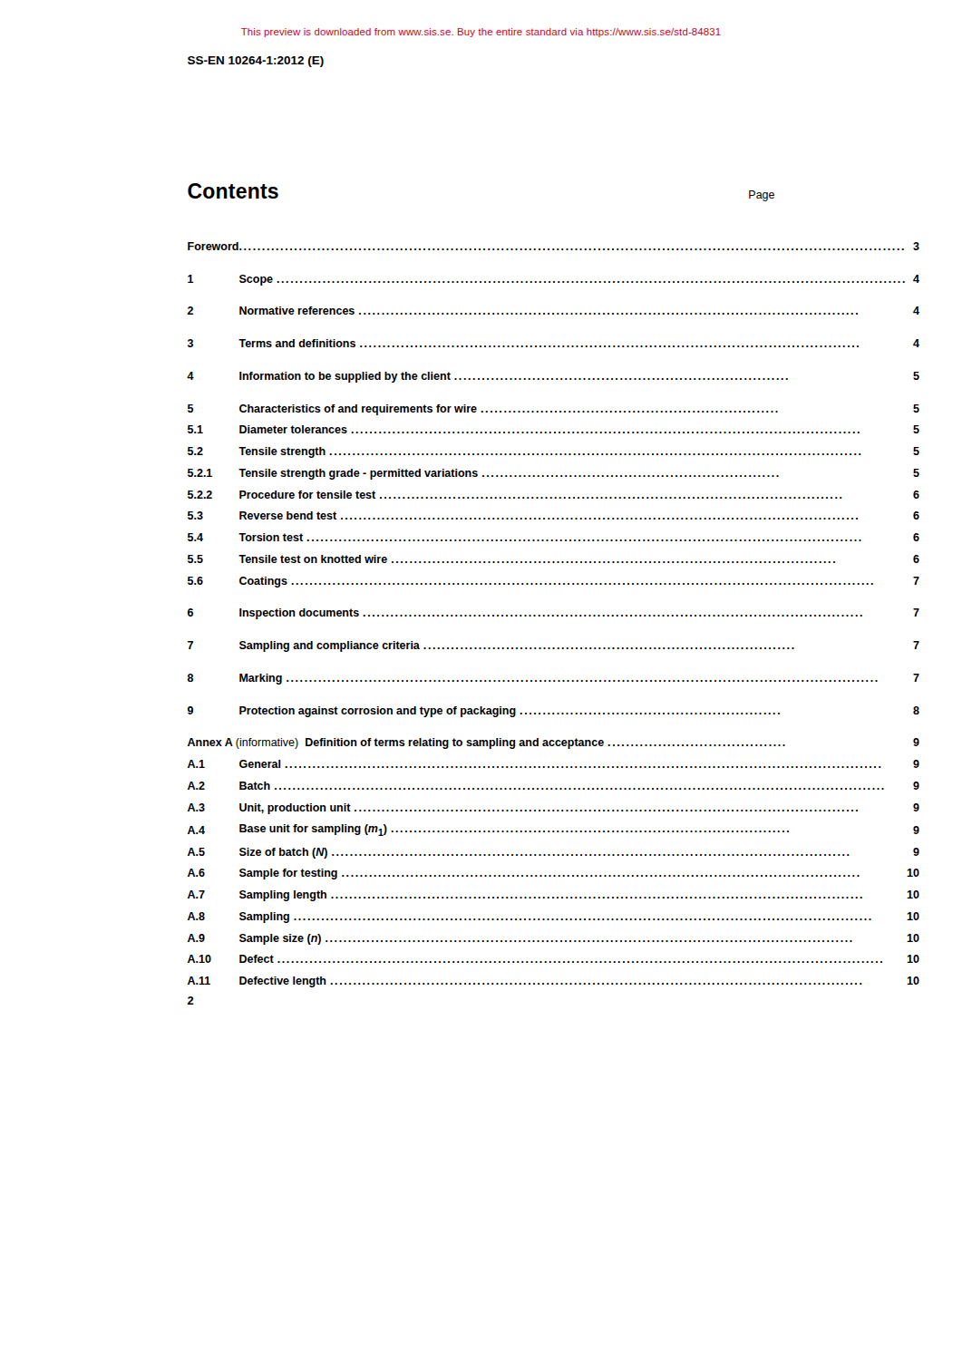This preview is downloaded from www.sis.se. Buy the entire standard via https://www.sis.se/std-84831
SS-EN 10264-1:2012 (E)
Contents
Page
| Foreword | ................................................................................................................................................. | 3 |
| 1 | Scope ......................................................................................................................................... | 4 |
| 2 | Normative references ............................................................................................................. | 4 |
| 3 | Terms and definitions ............................................................................................................. | 4 |
| 4 | Information to be supplied by the client ......................................................................... | 5 |
| 5 | Characteristics of and requirements for wire ................................................................. | 5 |
| 5.1 | Diameter tolerances ............................................................................................................... | 5 |
| 5.2 | Tensile strength .................................................................................................................... | 5 |
| 5.2.1 | Tensile strength grade - permitted variations ................................................................. | 5 |
| 5.2.2 | Procedure for tensile test ..................................................................................................... | 6 |
| 5.3 | Reverse bend test ................................................................................................................. | 6 |
| 5.4 | Torsion test ......................................................................................................................... | 6 |
| 5.5 | Tensile test on knotted wire ................................................................................................. | 6 |
| 5.6 | Coatings ............................................................................................................................... | 7 |
| 6 | Inspection documents ............................................................................................................. | 7 |
| 7 | Sampling and compliance criteria ................................................................................. | 7 |
| 8 | Marking ................................................................................................................................. | 7 |
| 9 | Protection against corrosion and type of packaging ......................................................... | 8 |
| Annex A (informative) Definition of terms relating to sampling and acceptance ....................................... | 9 |
| A.1 | General .................................................................................................................................. | 9 |
| A.2 | Batch ..................................................................................................................................... | 9 |
| A.3 | Unit, production unit .............................................................................................................. | 9 |
| A.4 | Base unit for sampling ( m 1 ) ....................................................................................... | 9 |
| A.5 | Size of batch ( N ) ................................................................................................................. | 9 |
| A.6 | Sample for testing ................................................................................................................. | 10 |
| A.7 | Sampling length .................................................................................................................... | 10 |
| A.8 | Sampling .............................................................................................................................. | 10 |
| A.9 | Sample size ( n ) ................................................................................................................... | 10 |
| A.10 | Defect .................................................................................................................................... | 10 |
| A.11 | Defective length .................................................................................................................... | 10 |
2